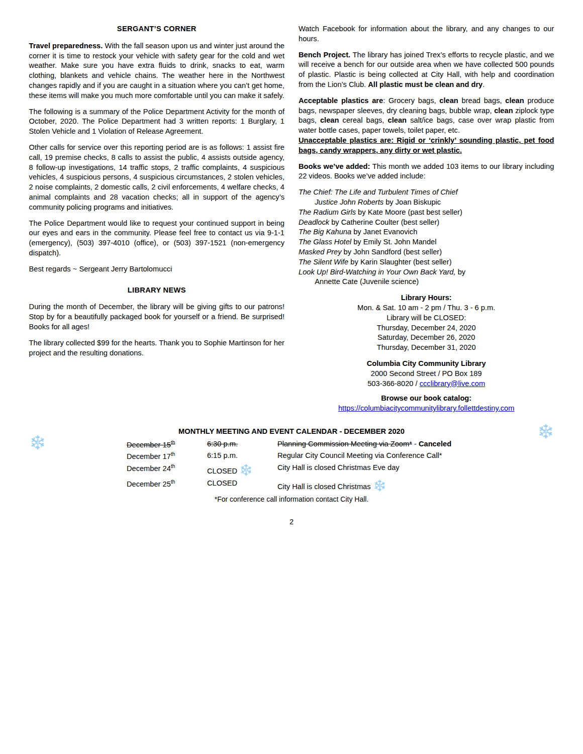SERGANT’S CORNER
Travel preparedness. With the fall season upon us and winter just around the corner it is time to restock your vehicle with safety gear for the cold and wet weather. Make sure you have extra fluids to drink, snacks to eat, warm clothing, blankets and vehicle chains. The weather here in the Northwest changes rapidly and if you are caught in a situation where you can’t get home, these items will make you much more comfortable until you can make it safely.
The following is a summary of the Police Department Activity for the month of October, 2020. The Police Department had 3 written reports: 1 Burglary, 1 Stolen Vehicle and 1 Violation of Release Agreement.
Other calls for service over this reporting period are is as follows: 1 assist fire call, 19 premise checks, 8 calls to assist the public, 4 assists outside agency, 8 follow-up investigations, 14 traffic stops, 2 traffic complaints, 4 suspicious vehicles, 4 suspicious persons, 4 suspicious circumstances, 2 stolen vehicles, 2 noise complaints, 2 domestic calls, 2 civil enforcements, 4 welfare checks, 4 animal complaints and 28 vacation checks; all in support of the agency’s community policing programs and initiatives.
The Police Department would like to request your continued support in being our eyes and ears in the community. Please feel free to contact us via 9-1-1 (emergency), (503) 397-4010 (office), or (503) 397-1521 (non-emergency dispatch).
Best regards ~ Sergeant Jerry Bartolomucci
LIBRARY NEWS
During the month of December, the library will be giving gifts to our patrons! Stop by for a beautifully packaged book for yourself or a friend. Be surprised! Books for all ages!
The library collected $99 for the hearts. Thank you to Sophie Martinson for her project and the resulting donations.
Watch Facebook for information about the library, and any changes to our hours.
Bench Project. The library has joined Trex’s efforts to recycle plastic, and we will receive a bench for our outside area when we have collected 500 pounds of plastic. Plastic is being collected at City Hall, with help and coordination from the Lion’s Club. All plastic must be clean and dry.
Acceptable plastics are: Grocery bags, clean bread bags, clean produce bags, newspaper sleeves, dry cleaning bags, bubble wrap, clean ziplock type bags, clean cereal bags, clean salt/ice bags, case over wrap plastic from water bottle cases, paper towels, toilet paper, etc.
Unacceptable plastics are: Rigid or ‘crinkly’ sounding plastic, pet food bags, candy wrappers, any dirty or wet plastic.
Books we’ve added: This month we added 103 items to our library including 22 videos. Books we’ve added include:
The Chief: The Life and Turbulent Times of Chief Justice John Roberts by Joan Biskupic The Radium Girls by Kate Moore (past best seller)
Deadlock by Catherine Coulter (best seller)
The Big Kahuna by Janet Evanovich
The Glass Hotel by Emily St. John Mandel
Masked Prey by John Sandford (best seller)
The Silent Wife by Karin Slaughter (best seller)
Look Up! Bird-Watching in Your Own Back Yard, by Annette Cate (Juvenile science)
Library Hours:
Mon. & Sat. 10 am - 2 pm / Thu. 3 - 6 p.m.
Library will be CLOSED:
Thursday, December 24, 2020
Saturday, December 26, 2020
Thursday, December 31, 2020
Columbia City Community Library
2000 Second Street / PO Box 189
503-366-8020 / ccclibrary@live.com
Browse our book catalog:
https://columbiacitycommunitylibrary.follettdestiny.com
❄️
❄️
MONTHLY MEETING AND EVENT CALENDAR - DECEMBER 2020
| December 15 th | 6:30 p.m. | Planning Commission Meeting via Zoom* - Canceled |
| December 17 th | 6:15 p.m. | Regular City Council Meeting via Conference Call* |
| December 24 th | CLOSED ❄️ | City Hall is closed Christmas Eve day |
| December 25 th | CLOSED | City Hall is closed Christmas ❄️ |
*For conference call information contact City Hall.
2